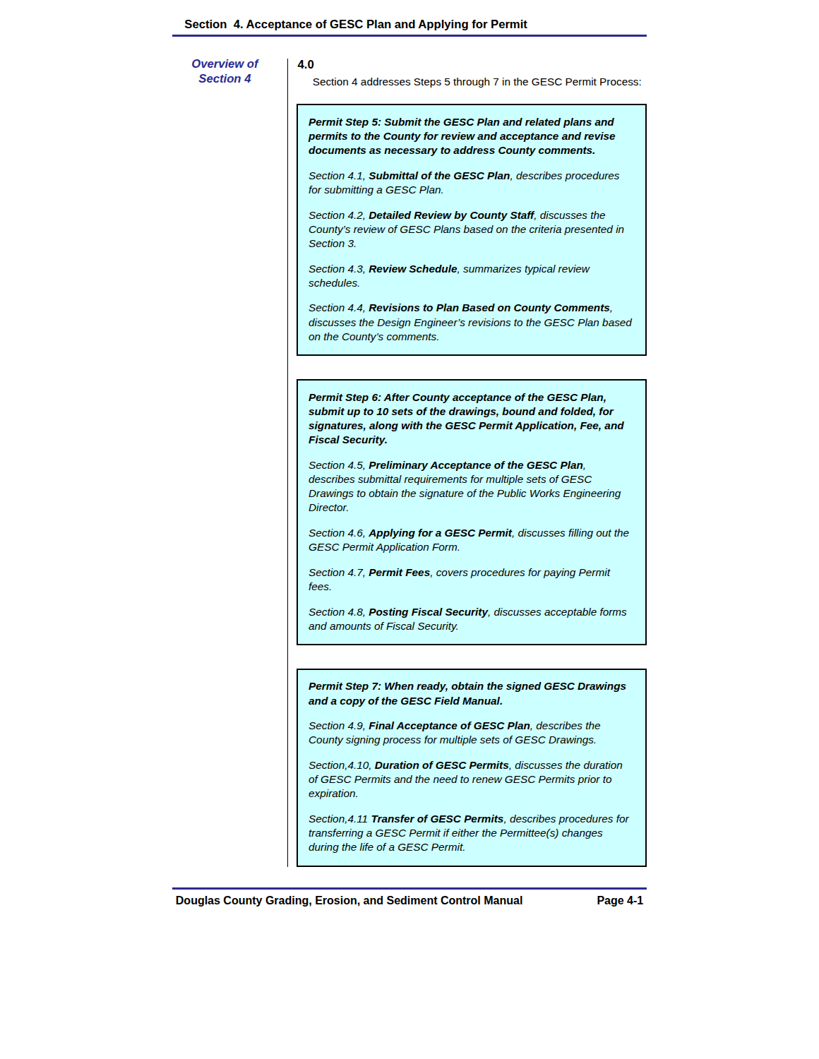Section 4. Acceptance of GESC Plan and Applying for Permit
Overview of
Section 4
4.0
Section 4 addresses Steps 5 through 7 in the GESC Permit Process:
Permit Step 5: Submit the GESC Plan and related plans and permits to the County for review and acceptance and revise documents as necessary to address County comments.
Section 4.1, Submittal of the GESC Plan, describes procedures for submitting a GESC Plan.
Section 4.2, Detailed Review by County Staff, discusses the County’s review of GESC Plans based on the criteria presented in Section 3.
Section 4.3, Review Schedule, summarizes typical review schedules.
Section 4.4, Revisions to Plan Based on County Comments, discusses the Design Engineer’s revisions to the GESC Plan based on the County’s comments.
Permit Step 6: After County acceptance of the GESC Plan, submit up to 10 sets of the drawings, bound and folded, for signatures, along with the GESC Permit Application, Fee, and Fiscal Security.
Section 4.5, Preliminary Acceptance of the GESC Plan, describes submittal requirements for multiple sets of GESC Drawings to obtain the signature of the Public Works Engineering Director.
Section 4.6, Applying for a GESC Permit, discusses filling out the GESC Permit Application Form.
Section 4.7, Permit Fees, covers procedures for paying Permit fees.
Section 4.8, Posting Fiscal Security, discusses acceptable forms and amounts of Fiscal Security.
Permit Step 7: When ready, obtain the signed GESC Drawings and a copy of the GESC Field Manual.
Section 4.9, Final Acceptance of GESC Plan, describes the County signing process for multiple sets of GESC Drawings.
Section,4.10, Duration of GESC Permits, discusses the duration of GESC Permits and the need to renew GESC Permits prior to expiration.
Section,4.11 Transfer of GESC Permits, describes procedures for transferring a GESC Permit if either the Permittee(s) changes during the life of a GESC Permit.
Douglas County Grading, Erosion, and Sediment Control Manual Page 4-1